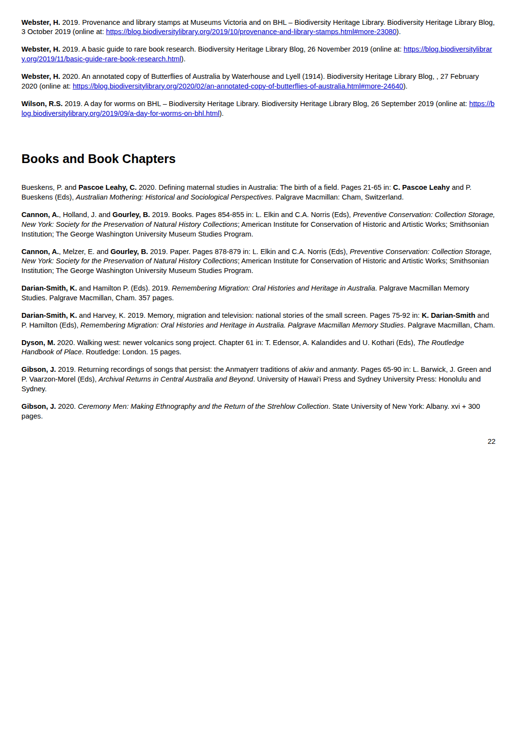Webster, H. 2019. Provenance and library stamps at Museums Victoria and on BHL – Biodiversity Heritage Library. Biodiversity Heritage Library Blog, 3 October 2019 (online at: https://blog.biodiversitylibrary.org/2019/10/provenance-and-library-stamps.html#more-23080).
Webster, H. 2019. A basic guide to rare book research. Biodiversity Heritage Library Blog, 26 November 2019 (online at: https://blog.biodiversitylibrary.org/2019/11/basic-guide-rare-book-research.html).
Webster, H. 2020. An annotated copy of Butterflies of Australia by Waterhouse and Lyell (1914). Biodiversity Heritage Library Blog, , 27 February 2020 (online at: https://blog.biodiversitylibrary.org/2020/02/an-annotated-copy-of-butterflies-of-australia.html#more-24640).
Wilson, R.S. 2019. A day for worms on BHL – Biodiversity Heritage Library. Biodiversity Heritage Library Blog, 26 September 2019 (online at: https://blog.biodiversitylibrary.org/2019/09/a-day-for-worms-on-bhl.html).
Books and Book Chapters
Bueskens, P. and Pascoe Leahy, C. 2020. Defining maternal studies in Australia: The birth of a field. Pages 21-65 in: C. Pascoe Leahy and P. Bueskens (Eds), Australian Mothering: Historical and Sociological Perspectives. Palgrave Macmillan: Cham, Switzerland.
Cannon, A., Holland, J. and Gourley, B. 2019. Books. Pages 854-855 in: L. Elkin and C.A. Norris (Eds), Preventive Conservation: Collection Storage, New York: Society for the Preservation of Natural History Collections; American Institute for Conservation of Historic and Artistic Works; Smithsonian Institution; The George Washington University Museum Studies Program.
Cannon, A., Melzer, E. and Gourley, B. 2019. Paper. Pages 878-879 in: L. Elkin and C.A. Norris (Eds), Preventive Conservation: Collection Storage, New York: Society for the Preservation of Natural History Collections; American Institute for Conservation of Historic and Artistic Works; Smithsonian Institution; The George Washington University Museum Studies Program.
Darian-Smith, K. and Hamilton P. (Eds). 2019. Remembering Migration: Oral Histories and Heritage in Australia. Palgrave Macmillan Memory Studies. Palgrave Macmillan, Cham. 357 pages.
Darian-Smith, K. and Harvey, K. 2019. Memory, migration and television: national stories of the small screen. Pages 75-92 in: K. Darian-Smith and P. Hamilton (Eds), Remembering Migration: Oral Histories and Heritage in Australia. Palgrave Macmillan Memory Studies. Palgrave Macmillan, Cham.
Dyson, M. 2020. Walking west: newer volcanics song project. Chapter 61 in: T. Edensor, A. Kalandides and U. Kothari (Eds), The Routledge Handbook of Place. Routledge: London. 15 pages.
Gibson, J. 2019. Returning recordings of songs that persist: the Anmatyerr traditions of akiw and anmanty. Pages 65-90 in: L. Barwick, J. Green and P. Vaarzon-Morel (Eds), Archival Returns in Central Australia and Beyond. University of Hawai'i Press and Sydney University Press: Honolulu and Sydney.
Gibson, J. 2020. Ceremony Men: Making Ethnography and the Return of the Strehlow Collection. State University of New York: Albany. xvi + 300 pages.
22